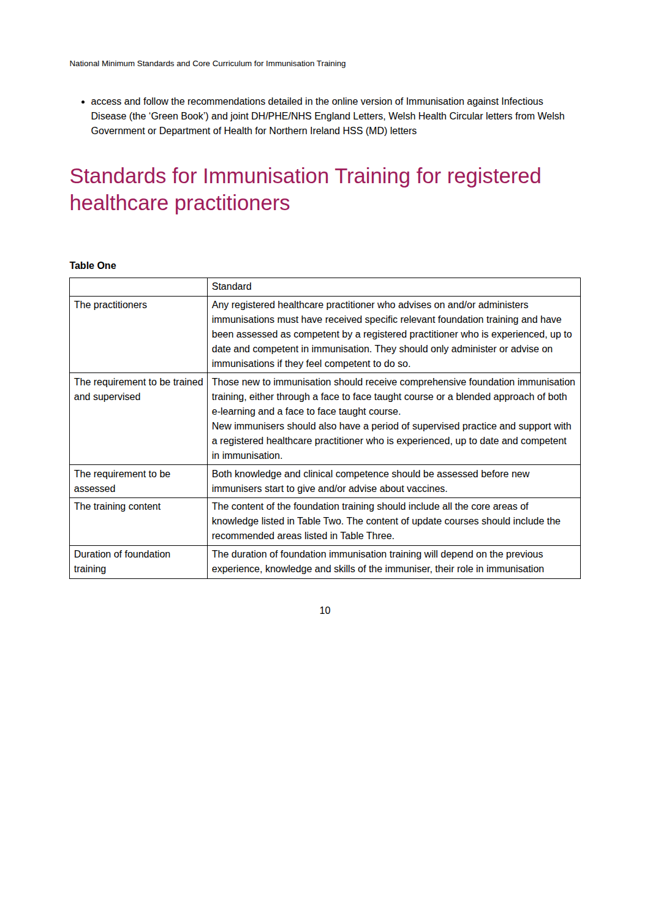National Minimum Standards and Core Curriculum for Immunisation Training
access and follow the recommendations detailed in the online version of Immunisation against Infectious Disease (the ‘Green Book’) and joint DH/PHE/NHS England Letters, Welsh Health Circular letters from Welsh Government or Department of Health for Northern Ireland HSS (MD) letters
Standards for Immunisation Training for registered healthcare practitioners
Table One
| | Standard |
| The practitioners | Any registered healthcare practitioner who advises on and/or administers immunisations must have received specific relevant foundation training and have been assessed as competent by a registered practitioner who is experienced, up to date and competent in immunisation. They should only administer or advise on immunisations if they feel competent to do so. |
| The requirement to be trained and supervised | Those new to immunisation should receive comprehensive foundation immunisation training, either through a face to face taught course or a blended approach of both e-learning and a face to face taught course. New immunisers should also have a period of supervised practice and support with a registered healthcare practitioner who is experienced, up to date and competent in immunisation. |
| The requirement to be assessed | Both knowledge and clinical competence should be assessed before new immunisers start to give and/or advise about vaccines. |
| The training content | The content of the foundation training should include all the core areas of knowledge listed in Table Two. The content of update courses should include the recommended areas listed in Table Three. |
| Duration of foundation training | The duration of foundation immunisation training will depend on the previous experience, knowledge and skills of the immuniser, their role in immunisation |
10